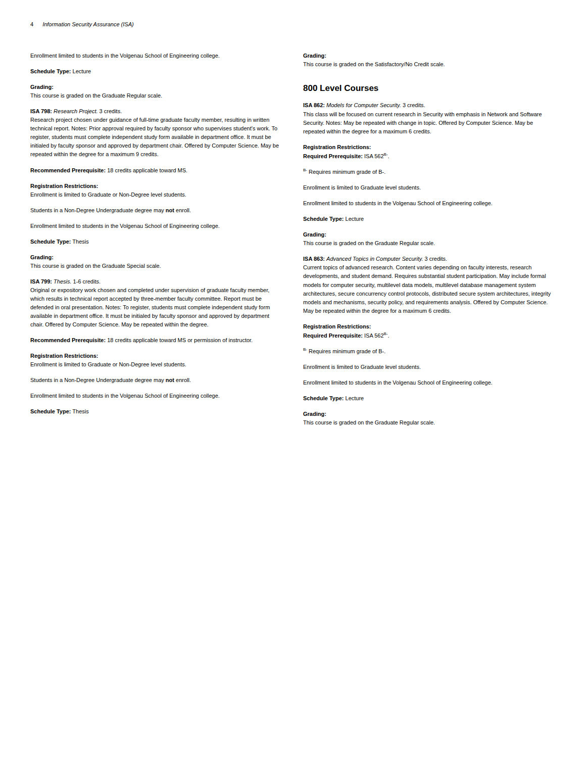4 Information Security Assurance (ISA)
Enrollment limited to students in the Volgenau School of Engineering college.
Schedule Type: Lecture
Grading:
This course is graded on the Graduate Regular scale.
ISA 798: Research Project. 3 credits.
Research project chosen under guidance of full-time graduate faculty member, resulting in written technical report. Notes: Prior approval required by faculty sponsor who supervises student's work. To register, students must complete independent study form available in department office. It must be initialed by faculty sponsor and approved by department chair. Offered by Computer Science. May be repeated within the degree for a maximum 9 credits.
Recommended Prerequisite: 18 credits applicable toward MS.
Registration Restrictions:
Enrollment is limited to Graduate or Non-Degree level students.
Students in a Non-Degree Undergraduate degree may not enroll.
Enrollment limited to students in the Volgenau School of Engineering college.
Schedule Type: Thesis
Grading:
This course is graded on the Graduate Special scale.
ISA 799: Thesis. 1-6 credits.
Original or expository work chosen and completed under supervision of graduate faculty member, which results in technical report accepted by three-member faculty committee. Report must be defended in oral presentation. Notes: To register, students must complete independent study form available in department office. It must be initialed by faculty sponsor and approved by department chair. Offered by Computer Science. May be repeated within the degree.
Recommended Prerequisite: 18 credits applicable toward MS or permission of instructor.
Registration Restrictions:
Enrollment is limited to Graduate or Non-Degree level students.
Students in a Non-Degree Undergraduate degree may not enroll.
Enrollment limited to students in the Volgenau School of Engineering college.
Schedule Type: Thesis
Grading:
This course is graded on the Satisfactory/No Credit scale.
800 Level Courses
ISA 862: Models for Computer Security. 3 credits.
This class will be focused on current research in Security with emphasis in Network and Software Security. Notes: May be repeated with change in topic. Offered by Computer Science. May be repeated within the degree for a maximum 6 credits.
Registration Restrictions:
Required Prerequisite: ISA 562B-.
B- Requires minimum grade of B-.
Enrollment is limited to Graduate level students.
Enrollment limited to students in the Volgenau School of Engineering college.
Schedule Type: Lecture
Grading:
This course is graded on the Graduate Regular scale.
ISA 863: Advanced Topics in Computer Security. 3 credits.
Current topics of advanced research. Content varies depending on faculty interests, research developments, and student demand. Requires substantial student participation. May include formal models for computer security, multilevel data models, multilevel database management system architectures, secure concurrency control protocols, distributed secure system architectures, integrity models and mechanisms, security policy, and requirements analysis. Offered by Computer Science. May be repeated within the degree for a maximum 6 credits.
Registration Restrictions:
Required Prerequisite: ISA 562B-.
B- Requires minimum grade of B-.
Enrollment is limited to Graduate level students.
Enrollment limited to students in the Volgenau School of Engineering college.
Schedule Type: Lecture
Grading:
This course is graded on the Graduate Regular scale.